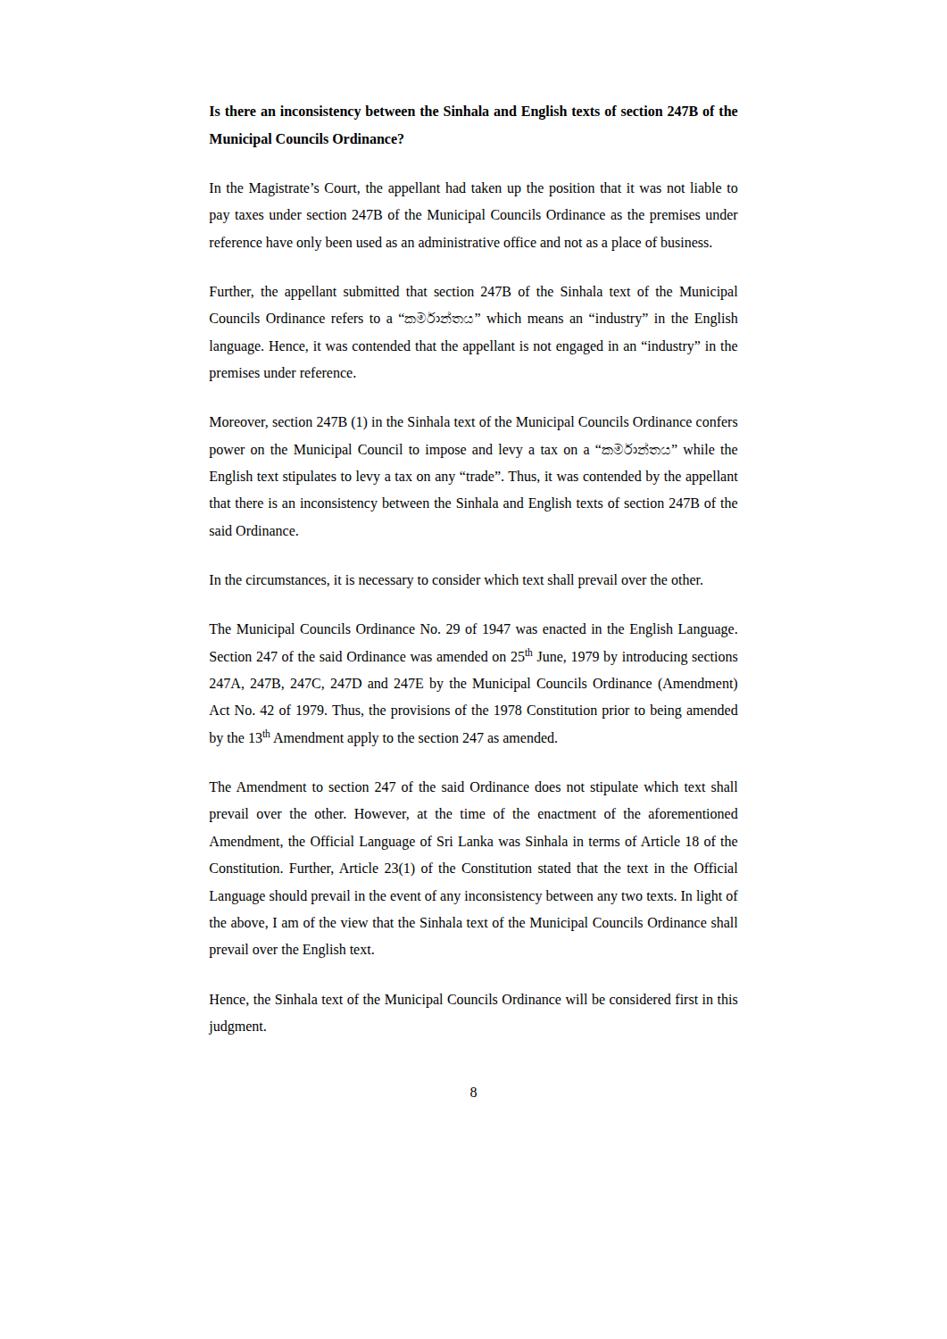Is there an inconsistency between the Sinhala and English texts of section 247B of the Municipal Councils Ordinance?
In the Magistrate’s Court, the appellant had taken up the position that it was not liable to pay taxes under section 247B of the Municipal Councils Ordinance as the premises under reference have only been used as an administrative office and not as a place of business.
Further, the appellant submitted that section 247B of the Sinhala text of the Municipal Councils Ordinance refers to a “කර්මාන්තය” which means an “industry” in the English language. Hence, it was contended that the appellant is not engaged in an “industry” in the premises under reference.
Moreover, section 247B (1) in the Sinhala text of the Municipal Councils Ordinance confers power on the Municipal Council to impose and levy a tax on a “කර්මාන්තය” while the English text stipulates to levy a tax on any “trade”. Thus, it was contended by the appellant that there is an inconsistency between the Sinhala and English texts of section 247B of the said Ordinance.
In the circumstances, it is necessary to consider which text shall prevail over the other.
The Municipal Councils Ordinance No. 29 of 1947 was enacted in the English Language. Section 247 of the said Ordinance was amended on 25th June, 1979 by introducing sections 247A, 247B, 247C, 247D and 247E by the Municipal Councils Ordinance (Amendment) Act No. 42 of 1979. Thus, the provisions of the 1978 Constitution prior to being amended by the 13th Amendment apply to the section 247 as amended.
The Amendment to section 247 of the said Ordinance does not stipulate which text shall prevail over the other. However, at the time of the enactment of the aforementioned Amendment, the Official Language of Sri Lanka was Sinhala in terms of Article 18 of the Constitution. Further, Article 23(1) of the Constitution stated that the text in the Official Language should prevail in the event of any inconsistency between any two texts. In light of the above, I am of the view that the Sinhala text of the Municipal Councils Ordinance shall prevail over the English text.
Hence, the Sinhala text of the Municipal Councils Ordinance will be considered first in this judgment.
8